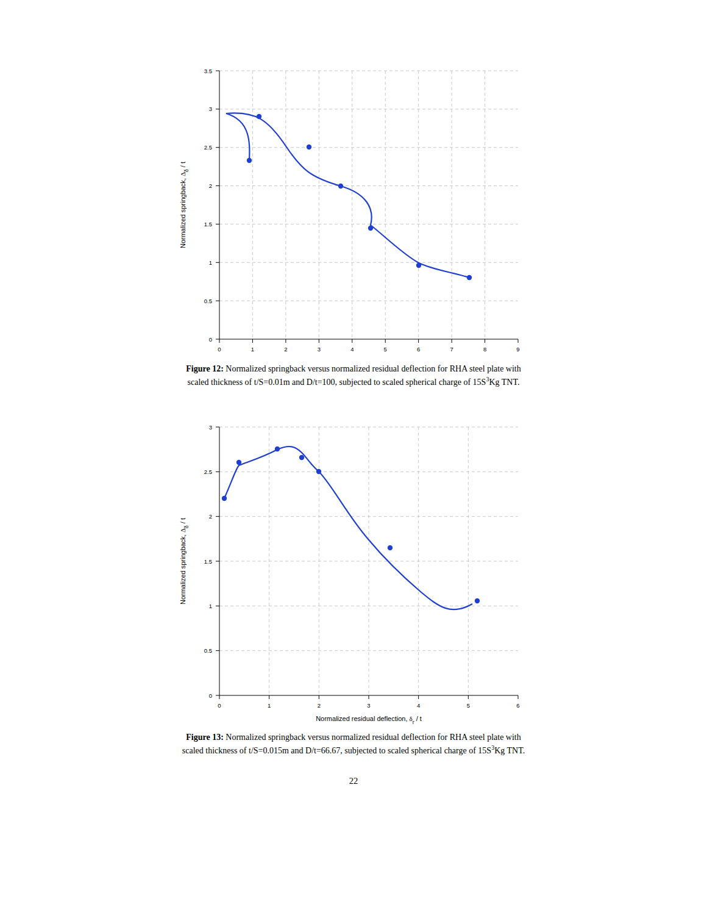0 0.5 1 1.5 2 2.5 3 3.5 0 1 2 3 4 5 6 7 8 9 Normalized springback, Δδ / t Normalized residual deflection, δr / t
Figure 12: Normalized springback versus normalized residual deflection for RHA steel plate with scaled thickness of t/S=0.01m and D/t=100, subjected to scaled spherical charge of 15S3Kg TNT.
0 0.5 1 1.5 2 2.5 3 0 1 2 3 4 5 6 Normalized springback, Δδ / t Normalized residual deflection, δr / t
Figure 13: Normalized springback versus normalized residual deflection for RHA steel plate with scaled thickness of t/S=0.015m and D/t=66.67, subjected to scaled spherical charge of 15S3Kg TNT.
22